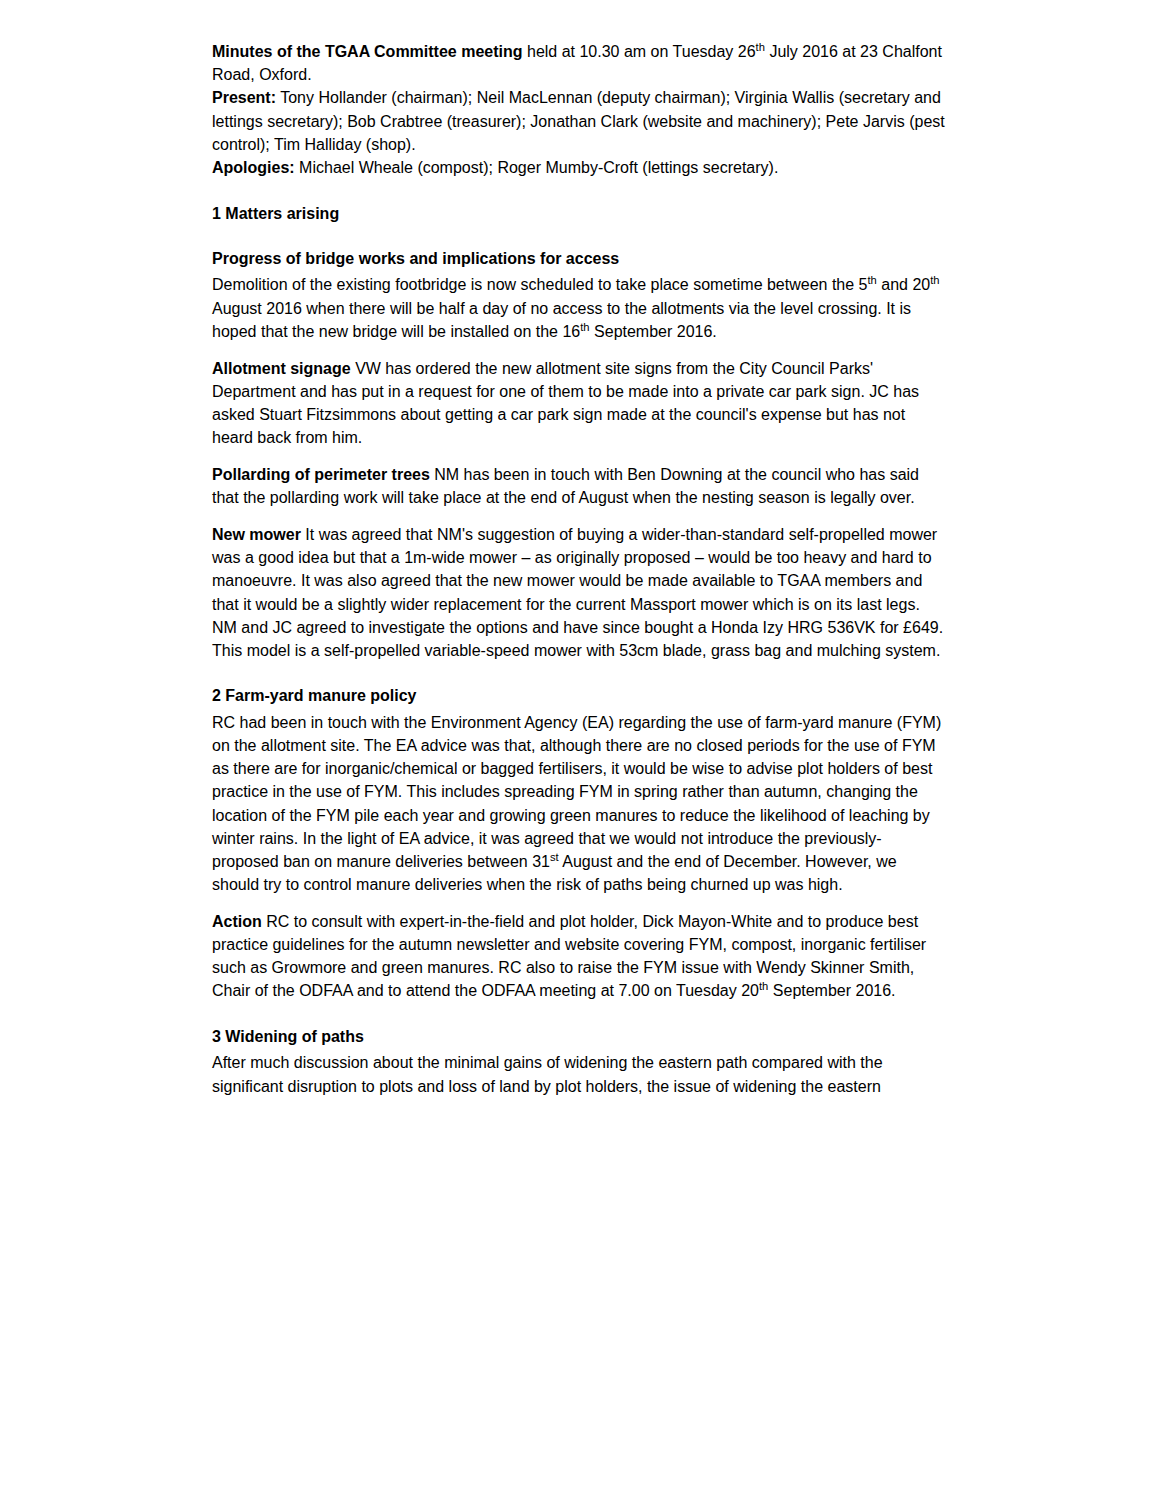Minutes of the TGAA Committee meeting held at 10.30 am on Tuesday 26th July 2016 at 23 Chalfont Road, Oxford.
Present: Tony Hollander (chairman); Neil MacLennan (deputy chairman); Virginia Wallis (secretary and lettings secretary); Bob Crabtree (treasurer); Jonathan Clark (website and machinery); Pete Jarvis (pest control); Tim Halliday (shop).
Apologies: Michael Wheale (compost); Roger Mumby-Croft (lettings secretary).
1 Matters arising
Progress of bridge works and implications for access
Demolition of the existing footbridge is now scheduled to take place sometime between the 5th and 20th August 2016 when there will be half a day of no access to the allotments via the level crossing. It is hoped that the new bridge will be installed on the 16th September 2016.
Allotment signage VW has ordered the new allotment site signs from the City Council Parks' Department and has put in a request for one of them to be made into a private car park sign. JC has asked Stuart Fitzsimmons about getting a car park sign made at the council's expense but has not heard back from him.
Pollarding of perimeter trees NM has been in touch with Ben Downing at the council who has said that the pollarding work will take place at the end of August when the nesting season is legally over.
New mower It was agreed that NM's suggestion of buying a wider-than-standard self-propelled mower was a good idea but that a 1m-wide mower – as originally proposed – would be too heavy and hard to manoeuvre. It was also agreed that the new mower would be made available to TGAA members and that it would be a slightly wider replacement for the current Massport mower which is on its last legs. NM and JC agreed to investigate the options and have since bought a Honda Izy HRG 536VK for £649. This model is a self-propelled variable-speed mower with 53cm blade, grass bag and mulching system.
2 Farm-yard manure policy
RC had been in touch with the Environment Agency (EA) regarding the use of farm-yard manure (FYM) on the allotment site. The EA advice was that, although there are no closed periods for the use of FYM as there are for inorganic/chemical or bagged fertilisers, it would be wise to advise plot holders of best practice in the use of FYM. This includes spreading FYM in spring rather than autumn, changing the location of the FYM pile each year and growing green manures to reduce the likelihood of leaching by winter rains. In the light of EA advice, it was agreed that we would not introduce the previously-proposed ban on manure deliveries between 31st August and the end of December. However, we should try to control manure deliveries when the risk of paths being churned up was high.
Action RC to consult with expert-in-the-field and plot holder, Dick Mayon-White and to produce best practice guidelines for the autumn newsletter and website covering FYM, compost, inorganic fertiliser such as Growmore and green manures. RC also to raise the FYM issue with Wendy Skinner Smith, Chair of the ODFAA and to attend the ODFAA meeting at 7.00 on Tuesday 20th September 2016.
3 Widening of paths
After much discussion about the minimal gains of widening the eastern path compared with the significant disruption to plots and loss of land by plot holders, the issue of widening the eastern